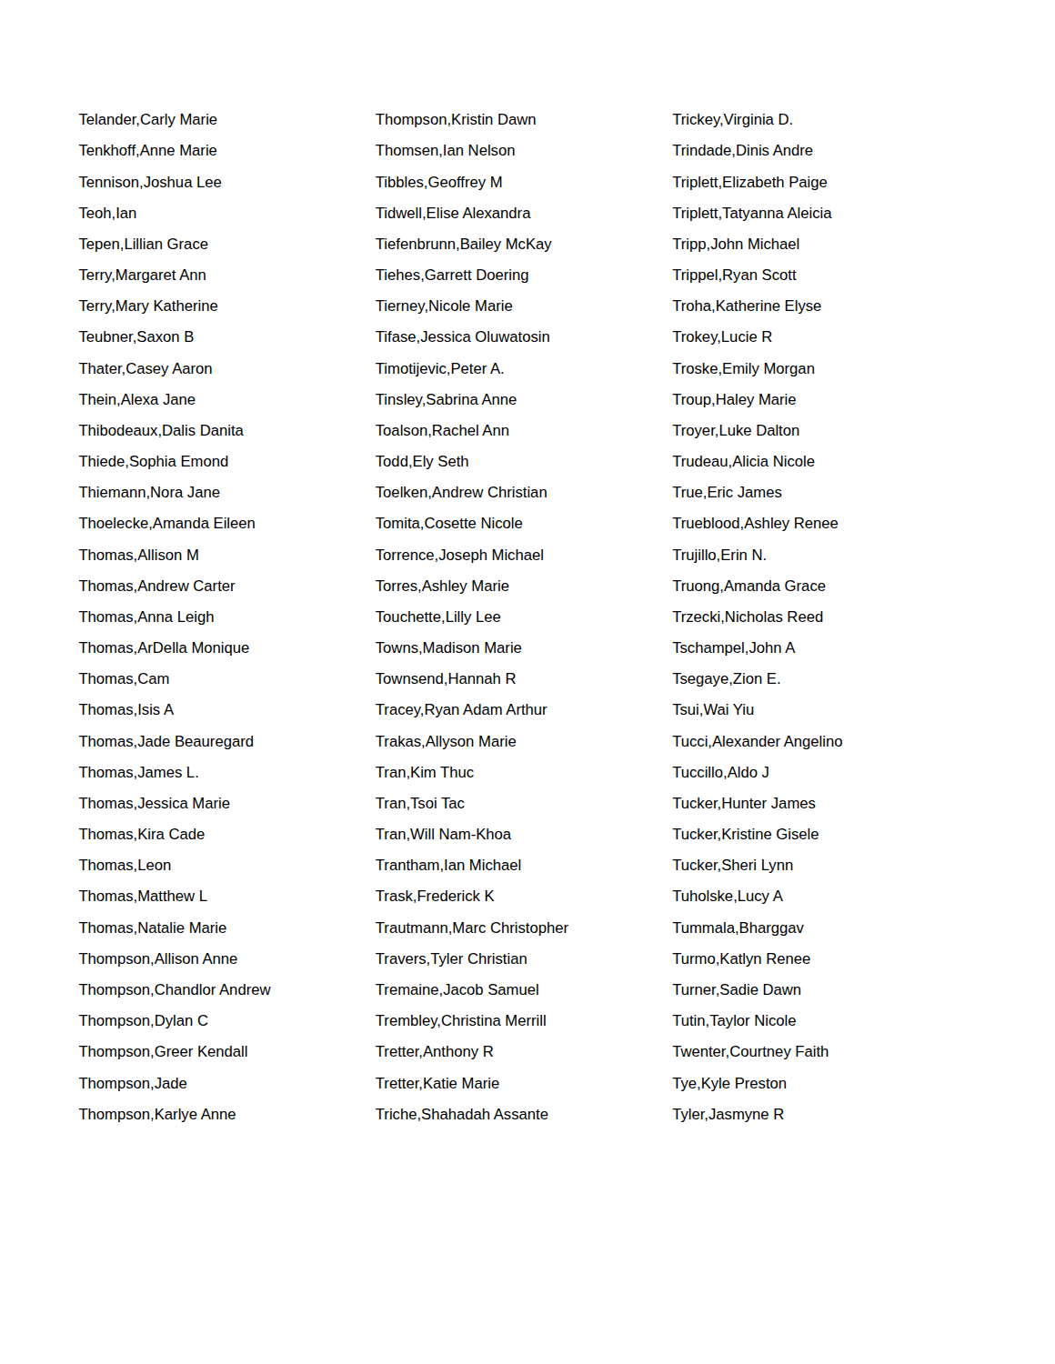Telander,Carly Marie
Tenkhoff,Anne Marie
Tennison,Joshua Lee
Teoh,Ian
Tepen,Lillian Grace
Terry,Margaret Ann
Terry,Mary Katherine
Teubner,Saxon B
Thater,Casey Aaron
Thein,Alexa Jane
Thibodeaux,Dalis Danita
Thiede,Sophia Emond
Thiemann,Nora Jane
Thoelecke,Amanda Eileen
Thomas,Allison M
Thomas,Andrew Carter
Thomas,Anna Leigh
Thomas,ArDella Monique
Thomas,Cam
Thomas,Isis A
Thomas,Jade Beauregard
Thomas,James L.
Thomas,Jessica Marie
Thomas,Kira Cade
Thomas,Leon
Thomas,Matthew L
Thomas,Natalie Marie
Thompson,Allison Anne
Thompson,Chandlor Andrew
Thompson,Dylan C
Thompson,Greer Kendall
Thompson,Jade
Thompson,Karlye Anne
Thompson,Kristin Dawn
Thomsen,Ian Nelson
Tibbles,Geoffrey M
Tidwell,Elise Alexandra
Tiefenbrunn,Bailey McKay
Tiehes,Garrett Doering
Tierney,Nicole Marie
Tifase,Jessica Oluwatosin
Timotijevic,Peter A.
Tinsley,Sabrina Anne
Toalson,Rachel Ann
Todd,Ely Seth
Toelken,Andrew Christian
Tomita,Cosette Nicole
Torrence,Joseph Michael
Torres,Ashley Marie
Touchette,Lilly Lee
Towns,Madison Marie
Townsend,Hannah R
Tracey,Ryan Adam Arthur
Trakas,Allyson Marie
Tran,Kim Thuc
Tran,Tsoi Tac
Tran,Will Nam-Khoa
Trantham,Ian Michael
Trask,Frederick K
Trautmann,Marc Christopher
Travers,Tyler Christian
Tremaine,Jacob Samuel
Trembley,Christina Merrill
Tretter,Anthony R
Tretter,Katie Marie
Triche,Shahadah Assante
Trickey,Virginia D.
Trindade,Dinis Andre
Triplett,Elizabeth Paige
Triplett,Tatyanna Aleicia
Tripp,John Michael
Trippel,Ryan Scott
Troha,Katherine Elyse
Trokey,Lucie R
Troske,Emily Morgan
Troup,Haley Marie
Troyer,Luke Dalton
Trudeau,Alicia Nicole
True,Eric James
Trueblood,Ashley Renee
Trujillo,Erin N.
Truong,Amanda Grace
Trzecki,Nicholas Reed
Tschampel,John A
Tsegaye,Zion E.
Tsui,Wai Yiu
Tucci,Alexander Angelino
Tuccillo,Aldo J
Tucker,Hunter James
Tucker,Kristine Gisele
Tucker,Sheri Lynn
Tuholske,Lucy A
Tummala,Bharggav
Turmo,Katlyn Renee
Turner,Sadie Dawn
Tutin,Taylor Nicole
Twenter,Courtney Faith
Tye,Kyle Preston
Tyler,Jasmyne R